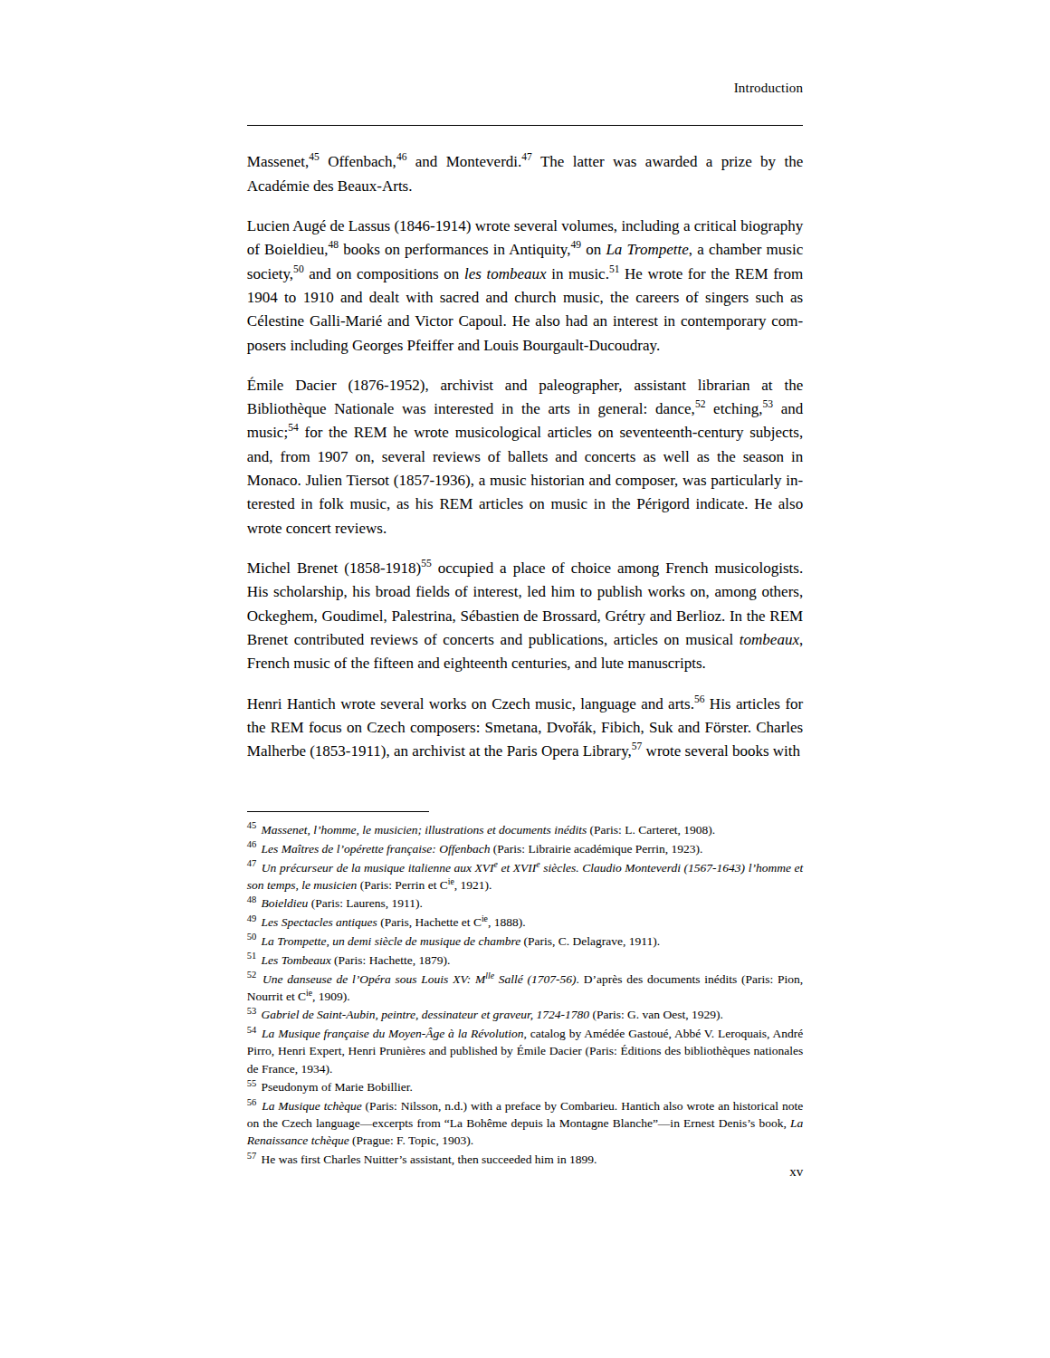Introduction
Massenet,45 Offenbach,46 and Monteverdi.47 The latter was awarded a prize by the Académie des Beaux-Arts.
Lucien Augé de Lassus (1846-1914) wrote several volumes, including a critical biography of Boieldieu,48 books on performances in Antiquity,49 on La Trompette, a chamber music society,50 and on compositions on les tombeaux in music.51 He wrote for the REM from 1904 to 1910 and dealt with sacred and church music, the careers of singers such as Célestine Galli-Marié and Victor Capoul. He also had an interest in contemporary composers including Georges Pfeiffer and Louis Bourgault-Ducoudray.
Émile Dacier (1876-1952), archivist and paleographer, assistant librarian at the Bibliothèque Nationale was interested in the arts in general: dance,52 etching,53 and music;54 for the REM he wrote musicological articles on seventeenth-century subjects, and, from 1907 on, several reviews of ballets and concerts as well as the season in Monaco. Julien Tiersot (1857-1936), a music historian and composer, was particularly interested in folk music, as his REM articles on music in the Périgord indicate. He also wrote concert reviews.
Michel Brenet (1858-1918)55 occupied a place of choice among French musicologists. His scholarship, his broad fields of interest, led him to publish works on, among others, Ockeghem, Goudimel, Palestrina, Sébastien de Brossard, Grétry and Berlioz. In the REM Brenet contributed reviews of concerts and publications, articles on musical tombeaux, French music of the fifteen and eighteenth centuries, and lute manuscripts.
Henri Hantich wrote several works on Czech music, language and arts.56 His articles for the REM focus on Czech composers: Smetana, Dvořák, Fibich, Suk and Förster. Charles Malherbe (1853-1911), an archivist at the Paris Opera Library,57 wrote several books with
45 Massenet, l’homme, le musicien; illustrations et documents inédits (Paris: L. Carteret, 1908).
46 Les Maîtres de l’opérette française: Offenbach (Paris: Librairie académique Perrin, 1923).
47 Un précurseur de la musique italienne aux XVIe et XVIIe siècles. Claudio Monteverdi (1567-1643) l’homme et son temps, le musicien (Paris: Perrin et Cie, 1921).
48 Boieldieu (Paris: Laurens, 1911).
49 Les Spectacles antiques (Paris, Hachette et Cie, 1888).
50 La Trompette, un demi siècle de musique de chambre (Paris, C. Delagrave, 1911).
51 Les Tombeaux (Paris: Hachette, 1879).
52 Une danseuse de l’Opéra sous Louis XV: Mlle Sallé (1707-56). D’après des documents inédits (Paris: Pion, Nourrit et Cie, 1909).
53 Gabriel de Saint-Aubin, peintre, dessinateur et graveur, 1724-1780 (Paris: G. van Oest, 1929).
54 La Musique française du Moyen-Âge à la Révolution, catalog by Amédée Gastoué, Abbé V. Leroquais, André Pirro, Henri Expert, Henri Prunières and published by Émile Dacier (Paris: Éditions des bibliothèques nationales de France, 1934).
55 Pseudonym of Marie Bobillier.
56 La Musique tchèque (Paris: Nilsson, n.d.) with a preface by Combarieu. Hantich also wrote an historical note on the Czech language—excerpts from “La Bohême depuis la Montagne Blanche”—in Ernest Denis’s book, La Renaissance tchèque (Prague: F. Topic, 1903).
57 He was first Charles Nuitter’s assistant, then succeeded him in 1899.
xv